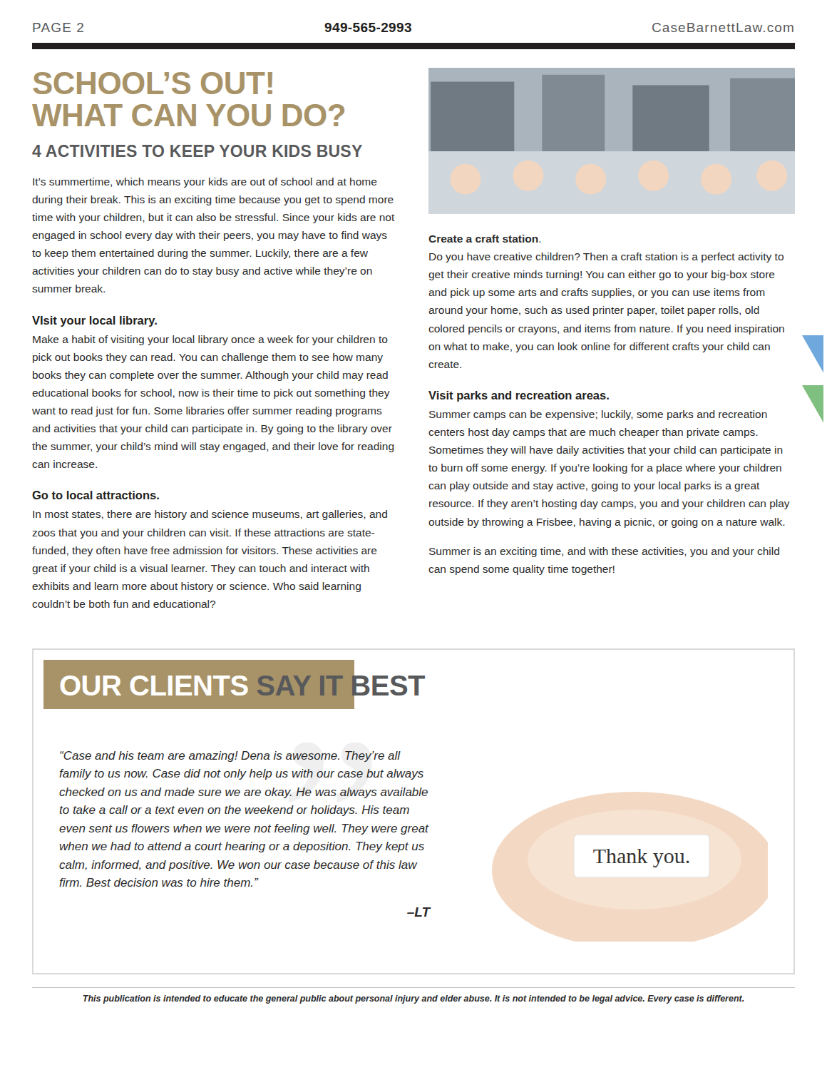PAGE 2 949-565-2993 CaseBarnettLaw.com
School’s Out!
What Can You Do?
4 Activities to Keep Your Kids Busy
It’s summertime, which means your kids are out of school and at home during their break. This is an exciting time because you get to spend more time with your children, but it can also be stressful. Since your kids are not engaged in school every day with their peers, you may have to find ways to keep them entertained during the summer. Luckily, there are a few activities your children can do to stay busy and active while they’re on summer break.
VIsit your local library.
Make a habit of visiting your local library once a week for your children to pick out books they can read. You can challenge them to see how many books they can complete over the summer. Although your child may read educational books for school, now is their time to pick out something they want to read just for fun. Some libraries offer summer reading programs and activities that your child can participate in. By going to the library over the summer, your child’s mind will stay engaged, and their love for reading can increase.
Go to local attractions.
In most states, there are history and science museums, art galleries, and zoos that you and your children can visit. If these attractions are state-funded, they often have free admission for visitors. These activities are great if your child is a visual learner. They can touch and interact with exhibits and learn more about history or science. Who said learning couldn’t be both fun and educational?
Create a craft station.
Do you have creative children? Then a craft station is a perfect activity to get their creative minds turning! You can either go to your big-box store and pick up some arts and crafts supplies, or you can use items from around your home, such as used printer paper, toilet paper rolls, old colored pencils or crayons, and items from nature. If you need inspiration on what to make, you can look online for different crafts your child can create.
Visit parks and recreation areas.
Summer camps can be expensive; luckily, some parks and recreation centers host day camps that are much cheaper than private camps. Sometimes they will have daily activities that your child can participate in to burn off some energy. If you’re looking for a place where your children can play outside and stay active, going to your local parks is a great resource. If they aren’t hosting day camps, you and your children can play outside by throwing a Frisbee, having a picnic, or going on a nature walk.
Summer is an exciting time, and with these activities, you and your child can spend some quality time together!
Our Clients Say It Best
”
“Case and his team are amazing! Dena is awesome. They’re all family to us now. Case did not only help us with our case but always checked on us and made sure we are okay. He was always available to take a call or a text even on the weekend or holidays. His team even sent us flowers when we were not feeling well. They were great when we had to attend a court hearing or a deposition. They kept us calm, informed, and positive. We won our case because of this law firm. Best decision was to hire them.” –LT
This publication is intended to educate the general public about personal injury and elder abuse. It is not intended to be legal advice. Every case is different.